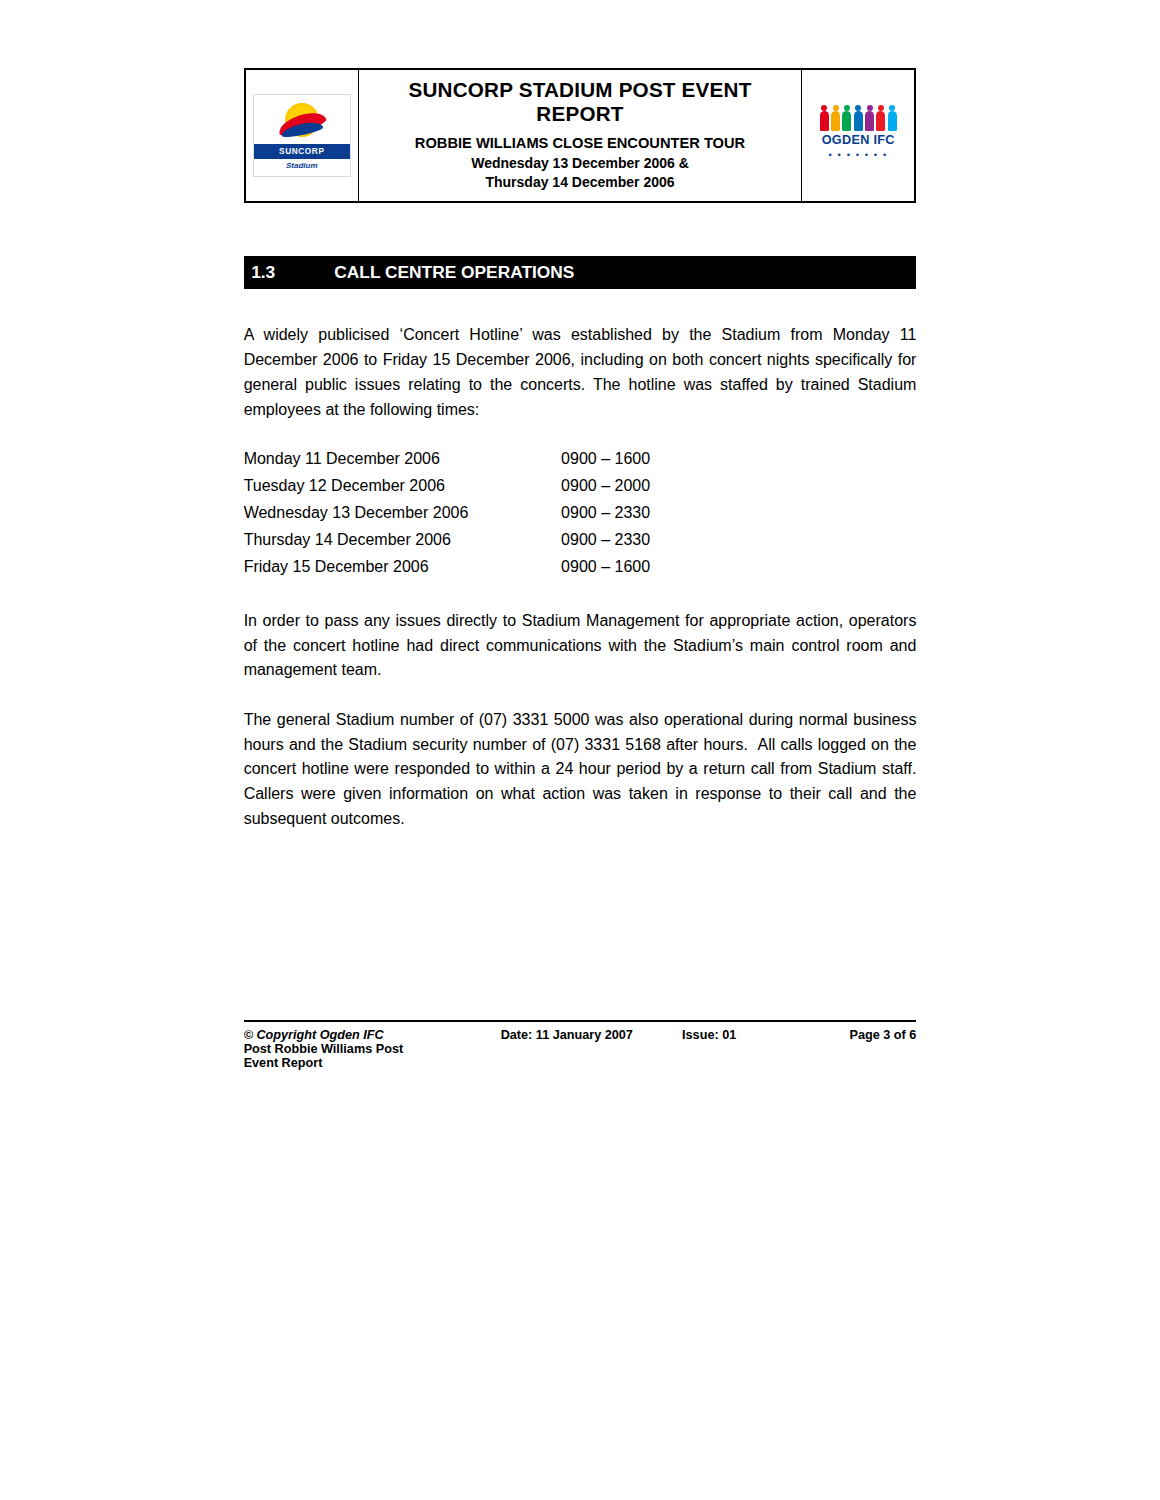SUNCORP
Stadium
SUNCORP STADIUM POST EVENT REPORT
ROBBIE WILLIAMS CLOSE ENCOUNTER TOUR
Wednesday 13 December 2006 &
Thursday 14 December 2006
OGDEN IFC
• • • • • • •
1.3
CALL CENTRE OPERATIONS
A widely publicised ‘Concert Hotline’ was established by the Stadium from Monday 11 December 2006 to Friday 15 December 2006, including on both concert nights specifically for general public issues relating to the concerts. The hotline was staffed by trained Stadium employees at the following times:
| Monday 11 December 2006 | 0900 – 1600 |
| Tuesday 12 December 2006 | 0900 – 2000 |
| Wednesday 13 December 2006 | 0900 – 2330 |
| Thursday 14 December 2006 | 0900 – 2330 |
| Friday 15 December 2006 | 0900 – 1600 |
In order to pass any issues directly to Stadium Management for appropriate action, operators of the concert hotline had direct communications with the Stadium’s main control room and management team.
The general Stadium number of (07) 3331 5000 was also operational during normal business hours and the Stadium security number of (07) 3331 5168 after hours. All calls logged on the concert hotline were responded to within a 24 hour period by a return call from Stadium staff. Callers were given information on what action was taken in response to their call and the subsequent outcomes.
© Copyright Ogden IFC
Post Robbie Williams Post
Event Report
Date: 11 January 2007
Issue: 01
Page 3 of 6